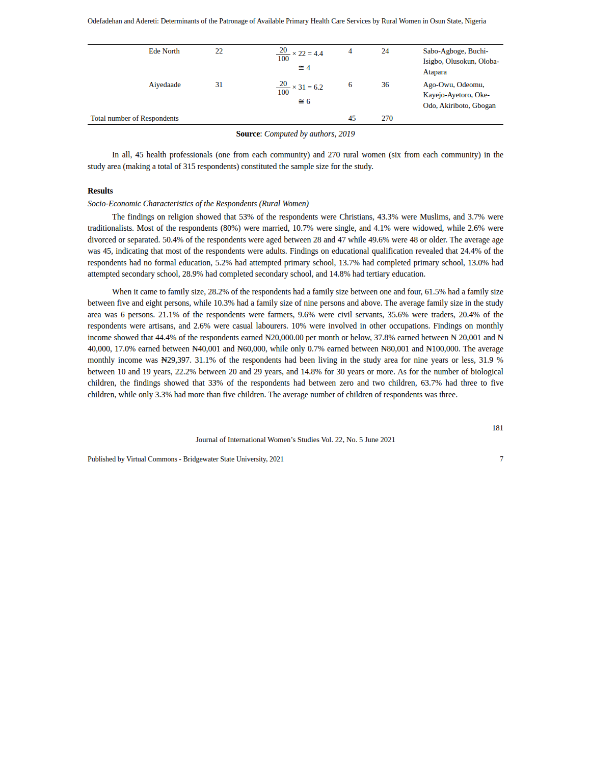Odefadehan and Adereti: Determinants of the Patronage of Available Primary Health Care Services by Rural Women in Osun State, Nigeria
| | Ede North | 22 | 20 100 × 22 = 4.4 ≅ 4 | 4 | 24 | Sabo-Agboge, Buchi-Isigbo, Olusokun, Oloba-Atapara |
| | Aiyedaade | 31 | 20 100 × 31 = 6.2 ≅ 6 | 6 | 36 | Ago-Owu, Odeomu, Kayejo-Ayetoro, Oke-Odo, Akiriboto, Gbogan |
| Total number of Respondents | | | 45 | 270 | |
Source: Computed by authors, 2019
In all, 45 health professionals (one from each community) and 270 rural women (six from each community) in the study area (making a total of 315 respondents) constituted the sample size for the study.
Results
Socio-Economic Characteristics of the Respondents (Rural Women)
The findings on religion showed that 53% of the respondents were Christians, 43.3% were Muslims, and 3.7% were traditionalists. Most of the respondents (80%) were married, 10.7% were single, and 4.1% were widowed, while 2.6% were divorced or separated. 50.4% of the respondents were aged between 28 and 47 while 49.6% were 48 or older. The average age was 45, indicating that most of the respondents were adults. Findings on educational qualification revealed that 24.4% of the respondents had no formal education, 5.2% had attempted primary school, 13.7% had completed primary school, 13.0% had attempted secondary school, 28.9% had completed secondary school, and 14.8% had tertiary education.
When it came to family size, 28.2% of the respondents had a family size between one and four, 61.5% had a family size between five and eight persons, while 10.3% had a family size of nine persons and above. The average family size in the study area was 6 persons. 21.1% of the respondents were farmers, 9.6% were civil servants, 35.6% were traders, 20.4% of the respondents were artisans, and 2.6% were casual labourers. 10% were involved in other occupations. Findings on monthly income showed that 44.4% of the respondents earned ₦20,000.00 per month or below, 37.8% earned between ₦ 20,001 and ₦ 40,000, 17.0% earned between ₦40,001 and ₦60,000, while only 0.7% earned between ₦80,001 and ₦100,000. The average monthly income was ₦29,397. 31.1% of the respondents had been living in the study area for nine years or less, 31.9 % between 10 and 19 years, 22.2% between 20 and 29 years, and 14.8% for 30 years or more. As for the number of biological children, the findings showed that 33% of the respondents had between zero and two children, 63.7% had three to five children, while only 3.3% had more than five children. The average number of children of respondents was three.
181
Journal of International Women’s Studies Vol. 22, No. 5 June 2021
Published by Virtual Commons - Bridgewater State University, 2021
7